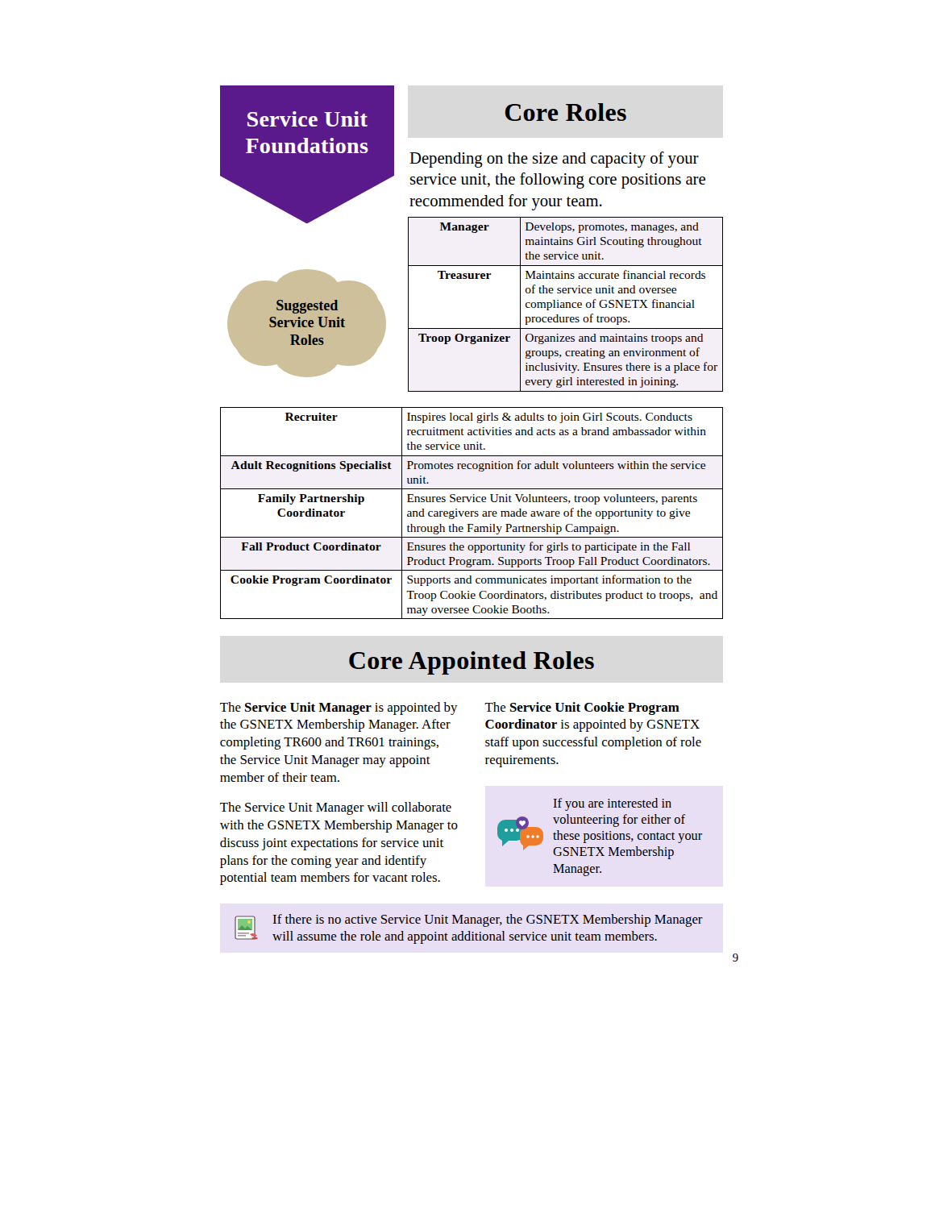Service Unit
Foundations
Core Roles
Depending on the size and capacity of your service unit, the following core positions are recommended for your team.
Suggested
Service Unit
Roles
| Manager | Develops, promotes, manages, and maintains Girl Scouting throughout the service unit. |
| Treasurer | Maintains accurate financial records of the service unit and oversee compliance of GSNETX financial procedures of troops. |
| Troop Organizer | Organizes and maintains troops and groups, creating an environment of inclusivity. Ensures there is a place for every girl interested in joining. |
| Recruiter | Inspires local girls & adults to join Girl Scouts. Conducts recruitment activities and acts as a brand ambassador within the service unit. |
| Adult Recognitions Specialist | Promotes recognition for adult volunteers within the service unit. |
| Family Partnership Coordinator | Ensures Service Unit Volunteers, troop volunteers, parents and caregivers are made aware of the opportunity to give through the Family Partnership Campaign. |
| Fall Product Coordinator | Ensures the opportunity for girls to participate in the Fall Product Program. Supports Troop Fall Product Coordinators. |
| Cookie Program Coordinator | Supports and communicates important information to the Troop Cookie Coordinators, distributes product to troops, and may oversee Cookie Booths. |
Core Appointed Roles
The Service Unit Manager is appointed by the GSNETX Membership Manager. After completing TR600 and TR601 trainings, the Service Unit Manager may appoint member of their team.
The Service Unit Manager will collaborate with the GSNETX Membership Manager to discuss joint expectations for service unit plans for the coming year and identify potential team members for vacant roles.
The Service Unit Cookie Program Coordinator is appointed by GSNETX staff upon successful completion of role requirements.
If you are interested in volunteering for either of these positions, contact your GSNETX Membership Manager.
If there is no active Service Unit Manager, the GSNETX Membership Manager will assume the role and appoint additional service unit team members.
9